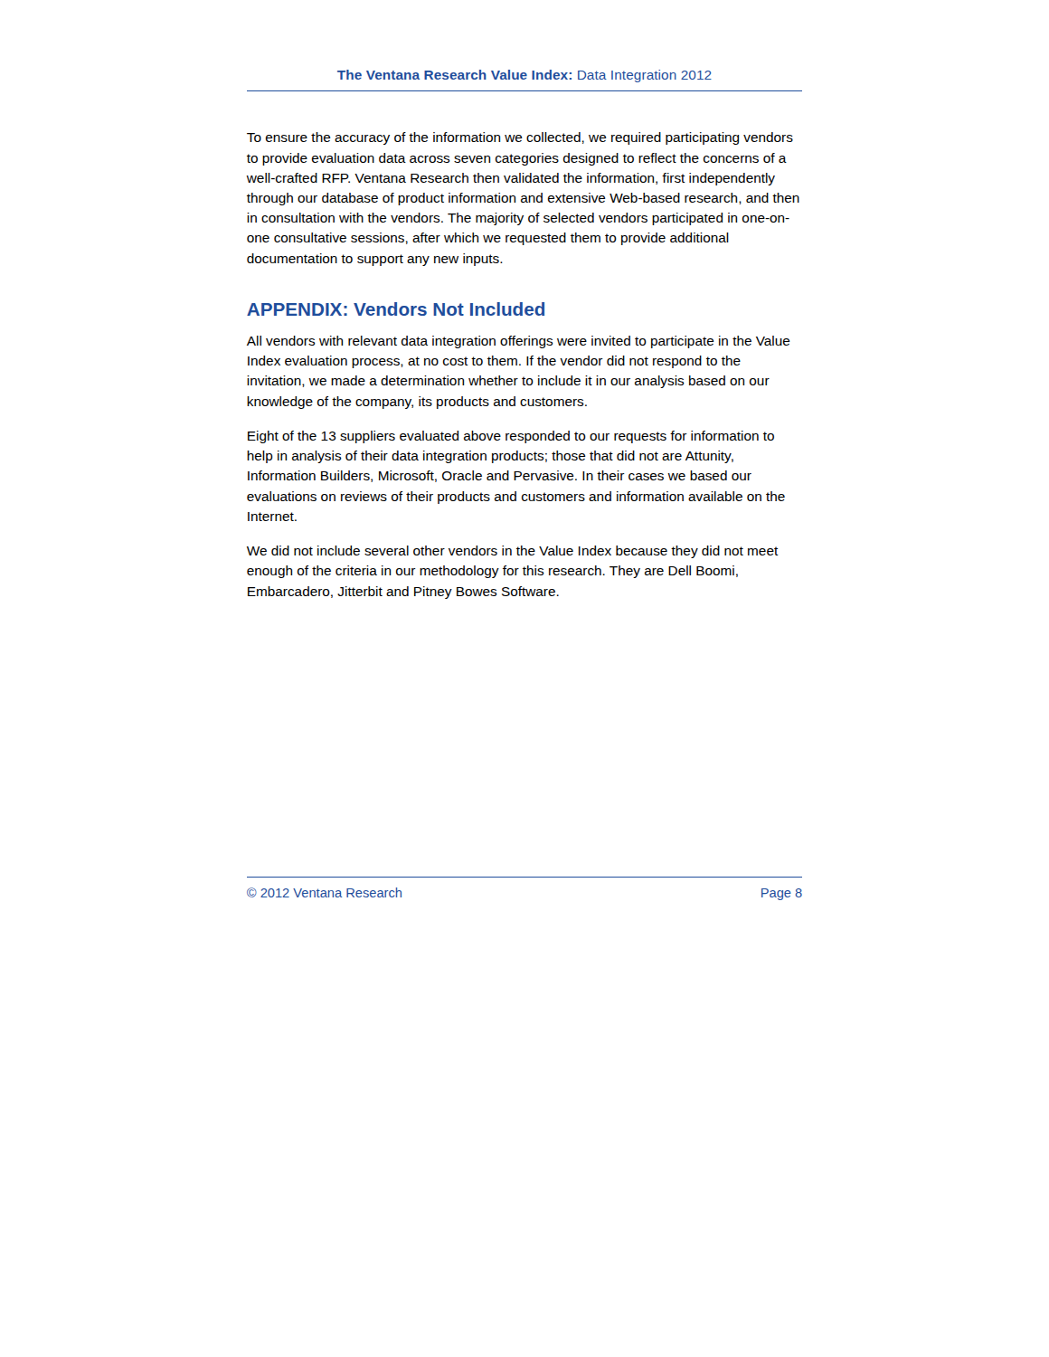The Ventana Research Value Index: Data Integration 2012
To ensure the accuracy of the information we collected, we required participating vendors to provide evaluation data across seven categories designed to reflect the concerns of a well-crafted RFP. Ventana Research then validated the information, first independently through our database of product information and extensive Web-based research, and then in consultation with the vendors. The majority of selected vendors participated in one-on-one consultative sessions, after which we requested them to provide additional documentation to support any new inputs.
APPENDIX: Vendors Not Included
All vendors with relevant data integration offerings were invited to participate in the Value Index evaluation process, at no cost to them. If the vendor did not respond to the invitation, we made a determination whether to include it in our analysis based on our knowledge of the company, its products and customers.
Eight of the 13 suppliers evaluated above responded to our requests for information to help in analysis of their data integration products; those that did not are Attunity, Information Builders, Microsoft, Oracle and Pervasive. In their cases we based our evaluations on reviews of their products and customers and information available on the Internet.
We did not include several other vendors in the Value Index because they did not meet enough of the criteria in our methodology for this research. They are Dell Boomi, Embarcadero, Jitterbit and Pitney Bowes Software.
© 2012 Ventana Research
Page 8